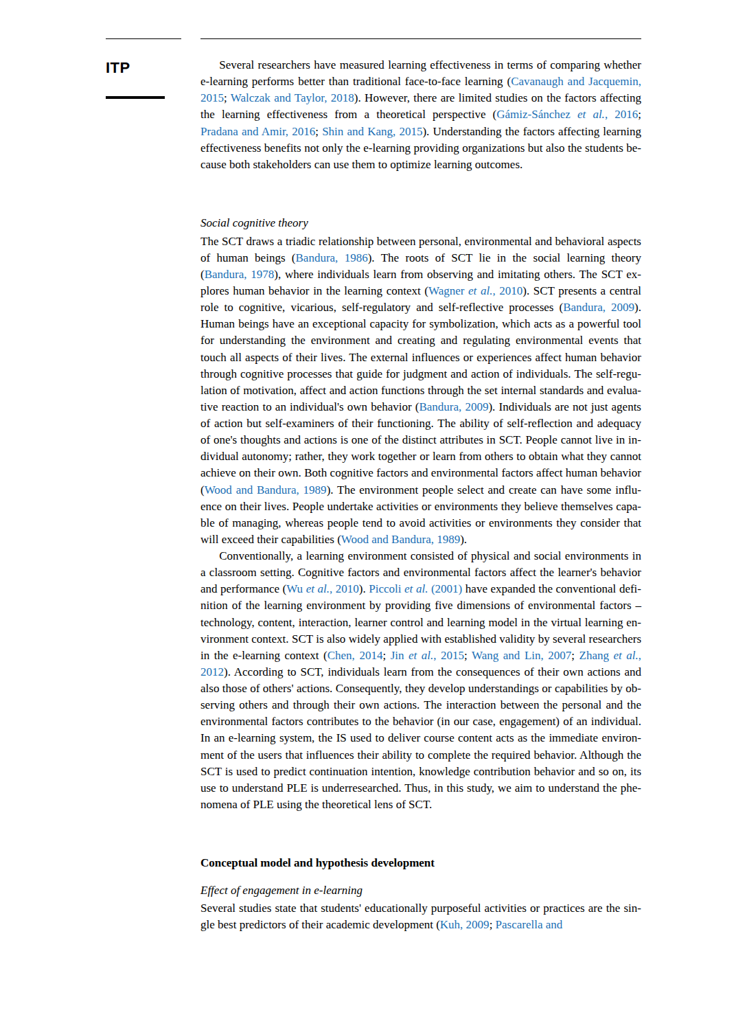ITP
Several researchers have measured learning effectiveness in terms of comparing whether e-learning performs better than traditional face-to-face learning (Cavanaugh and Jacquemin, 2015; Walczak and Taylor, 2018). However, there are limited studies on the factors affecting the learning effectiveness from a theoretical perspective (Gámiz-Sánchez et al., 2016; Pradana and Amir, 2016; Shin and Kang, 2015). Understanding the factors affecting learning effectiveness benefits not only the e-learning providing organizations but also the students because both stakeholders can use them to optimize learning outcomes.
Social cognitive theory
The SCT draws a triadic relationship between personal, environmental and behavioral aspects of human beings (Bandura, 1986). The roots of SCT lie in the social learning theory (Bandura, 1978), where individuals learn from observing and imitating others. The SCT explores human behavior in the learning context (Wagner et al., 2010). SCT presents a central role to cognitive, vicarious, self-regulatory and self-reflective processes (Bandura, 2009). Human beings have an exceptional capacity for symbolization, which acts as a powerful tool for understanding the environment and creating and regulating environmental events that touch all aspects of their lives. The external influences or experiences affect human behavior through cognitive processes that guide for judgment and action of individuals. The self-regulation of motivation, affect and action functions through the set internal standards and evaluative reaction to an individual's own behavior (Bandura, 2009). Individuals are not just agents of action but self-examiners of their functioning. The ability of self-reflection and adequacy of one's thoughts and actions is one of the distinct attributes in SCT. People cannot live in individual autonomy; rather, they work together or learn from others to obtain what they cannot achieve on their own. Both cognitive factors and environmental factors affect human behavior (Wood and Bandura, 1989). The environment people select and create can have some influence on their lives. People undertake activities or environments they believe themselves capable of managing, whereas people tend to avoid activities or environments they consider that will exceed their capabilities (Wood and Bandura, 1989).
Conventionally, a learning environment consisted of physical and social environments in a classroom setting. Cognitive factors and environmental factors affect the learner's behavior and performance (Wu et al., 2010). Piccoli et al. (2001) have expanded the conventional definition of the learning environment by providing five dimensions of environmental factors – technology, content, interaction, learner control and learning model in the virtual learning environment context. SCT is also widely applied with established validity by several researchers in the e-learning context (Chen, 2014; Jin et al., 2015; Wang and Lin, 2007; Zhang et al., 2012). According to SCT, individuals learn from the consequences of their own actions and also those of others' actions. Consequently, they develop understandings or capabilities by observing others and through their own actions. The interaction between the personal and the environmental factors contributes to the behavior (in our case, engagement) of an individual. In an e-learning system, the IS used to deliver course content acts as the immediate environment of the users that influences their ability to complete the required behavior. Although the SCT is used to predict continuation intention, knowledge contribution behavior and so on, its use to understand PLE is underresearched. Thus, in this study, we aim to understand the phenomena of PLE using the theoretical lens of SCT.
Conceptual model and hypothesis development
Effect of engagement in e-learning
Several studies state that students' educationally purposeful activities or practices are the single best predictors of their academic development (Kuh, 2009; Pascarella and